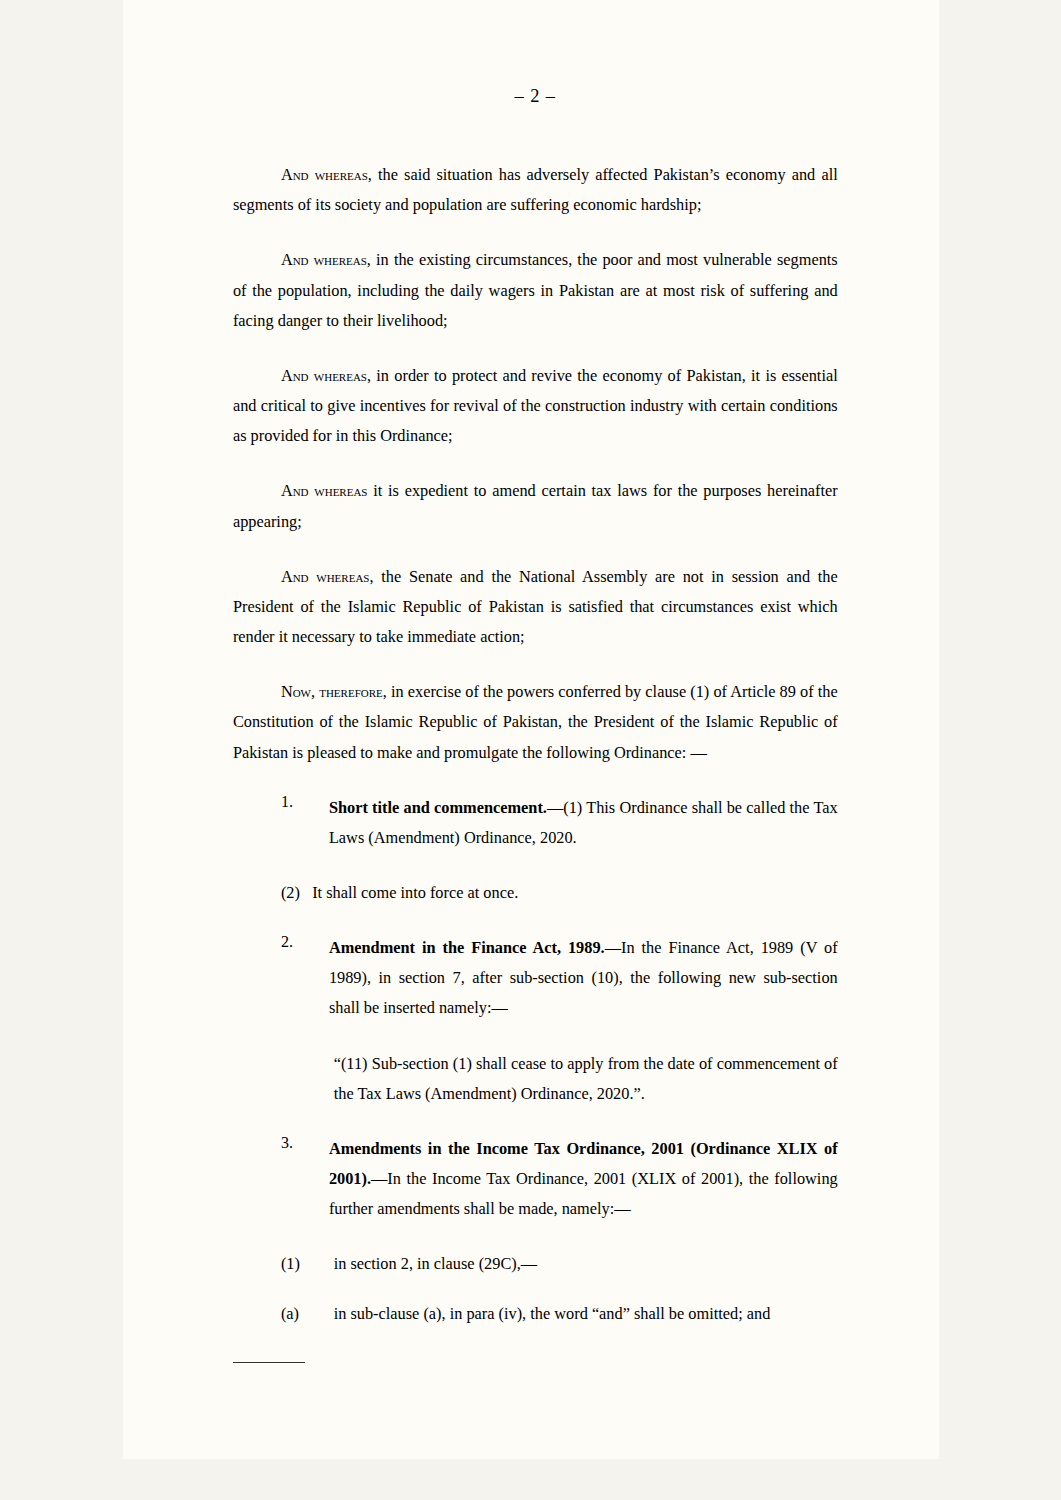– 2 –
And whereas, the said situation has adversely affected Pakistan’s economy and all segments of its society and population are suffering economic hardship;
And whereas, in the existing circumstances, the poor and most vulnerable segments of the population, including the daily wagers in Pakistan are at most risk of suffering and facing danger to their livelihood;
And whereas, in order to protect and revive the economy of Pakistan, it is essential and critical to give incentives for revival of the construction industry with certain conditions as provided for in this Ordinance;
And whereas it is expedient to amend certain tax laws for the purposes hereinafter appearing;
And whereas, the Senate and the National Assembly are not in session and the President of the Islamic Republic of Pakistan is satisfied that circumstances exist which render it necessary to take immediate action;
Now, therefore, in exercise of the powers conferred by clause (1) of Article 89 of the Constitution of the Islamic Republic of Pakistan, the President of the Islamic Republic of Pakistan is pleased to make and promulgate the following Ordinance: —
1.
Short title and commencement.—(1) This Ordinance shall be called the Tax Laws (Amendment) Ordinance, 2020.
(2) It shall come into force at once.
2.
Amendment in the Finance Act, 1989.—In the Finance Act, 1989 (V of 1989), in section 7, after sub-section (10), the following new sub-section shall be inserted namely:—
“(11) Sub-section (1) shall cease to apply from the date of commencement of the Tax Laws (Amendment) Ordinance, 2020.”.
3.
Amendments in the Income Tax Ordinance, 2001 (Ordinance XLIX of 2001).—In the Income Tax Ordinance, 2001 (XLIX of 2001), the following further amendments shall be made, namely:—
(1)
in section 2, in clause (29C),—
(a)
in sub-clause (a), in para (iv), the word “and” shall be omitted; and